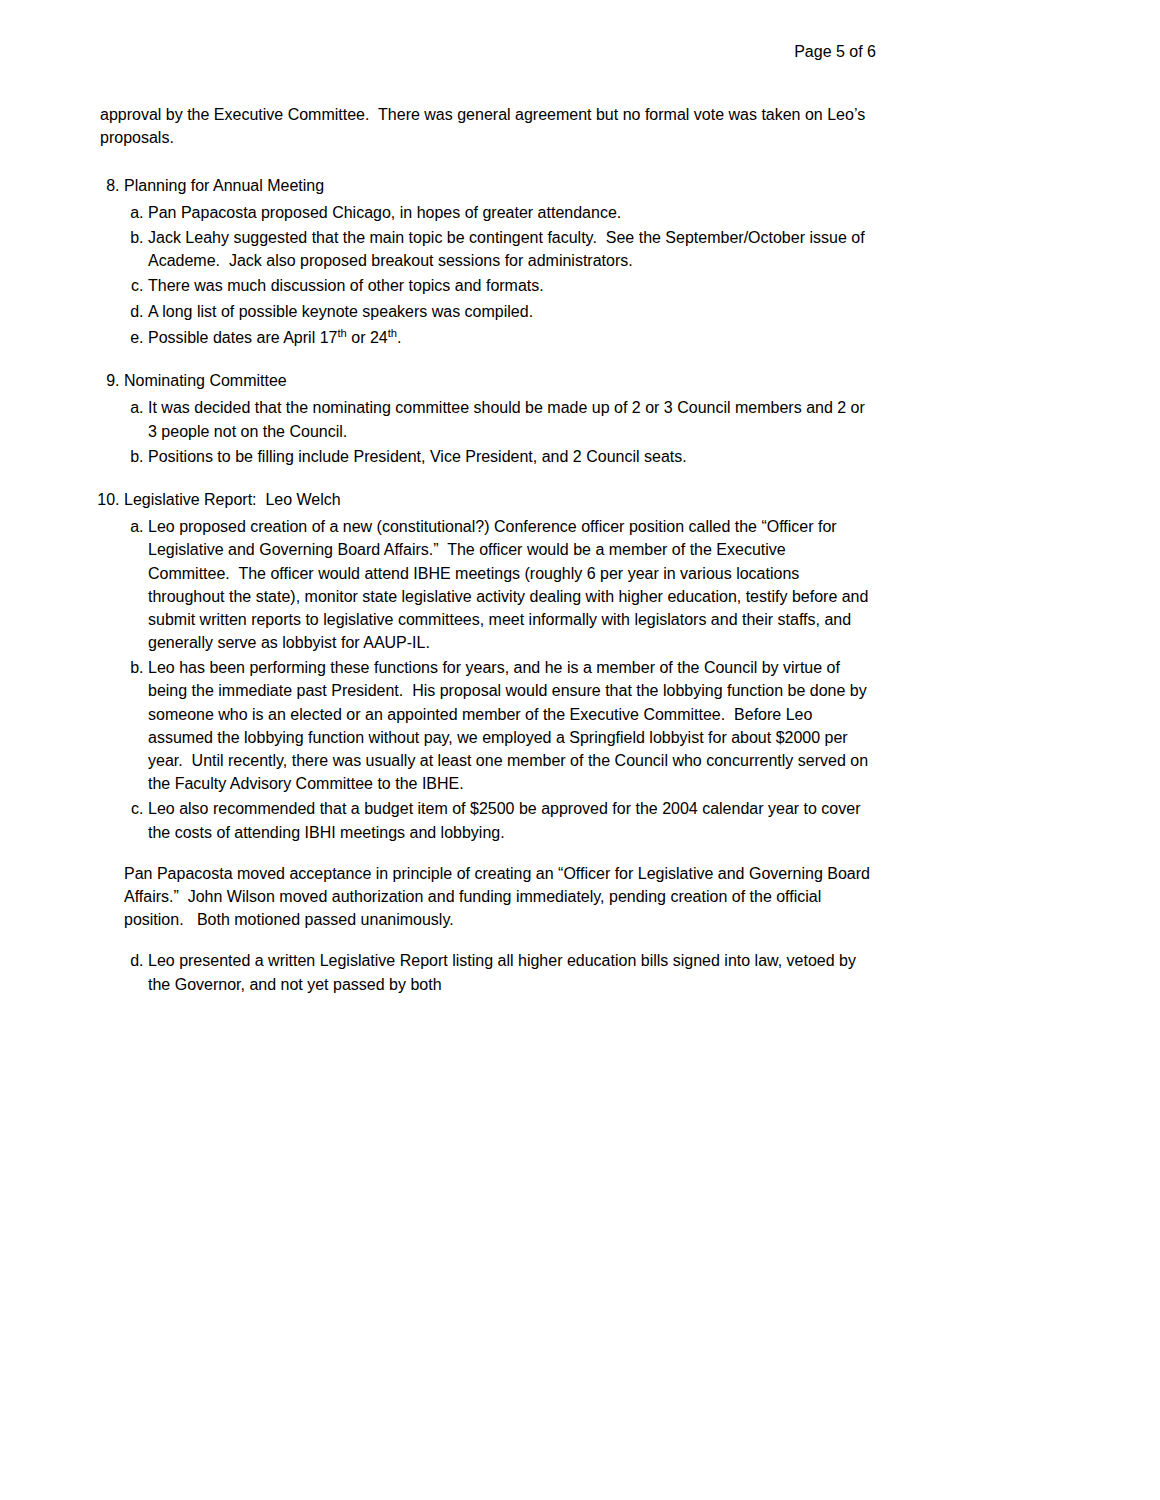Page 5 of 6
approval by the Executive Committee. There was general agreement but no formal vote was taken on Leo’s proposals.
Planning for Annual Meeting
Pan Papacosta proposed Chicago, in hopes of greater attendance.
Jack Leahy suggested that the main topic be contingent faculty. See the September/October issue of Academe. Jack also proposed breakout sessions for administrators.
There was much discussion of other topics and formats.
A long list of possible keynote speakers was compiled.
Possible dates are April 17th or 24th.
Nominating Committee
It was decided that the nominating committee should be made up of 2 or 3 Council members and 2 or 3 people not on the Council.
Positions to be filling include President, Vice President, and 2 Council seats.
Legislative Report: Leo Welch
Leo proposed creation of a new (constitutional?) Conference officer position called the “Officer for Legislative and Governing Board Affairs.” The officer would be a member of the Executive Committee. The officer would attend IBHE meetings (roughly 6 per year in various locations throughout the state), monitor state legislative activity dealing with higher education, testify before and submit written reports to legislative committees, meet informally with legislators and their staffs, and generally serve as lobbyist for AAUP-IL.
Leo has been performing these functions for years, and he is a member of the Council by virtue of being the immediate past President. His proposal would ensure that the lobbying function be done by someone who is an elected or an appointed member of the Executive Committee. Before Leo assumed the lobbying function without pay, we employed a Springfield lobbyist for about $2000 per year. Until recently, there was usually at least one member of the Council who concurrently served on the Faculty Advisory Committee to the IBHE.
Leo also recommended that a budget item of $2500 be approved for the 2004 calendar year to cover the costs of attending IBHI meetings and lobbying.
Pan Papacosta moved acceptance in principle of creating an “Officer for Legislative and Governing Board Affairs.” John Wilson moved authorization and funding immediately, pending creation of the official position. Both motioned passed unanimously.
Leo presented a written Legislative Report listing all higher education bills signed into law, vetoed by the Governor, and not yet passed by both